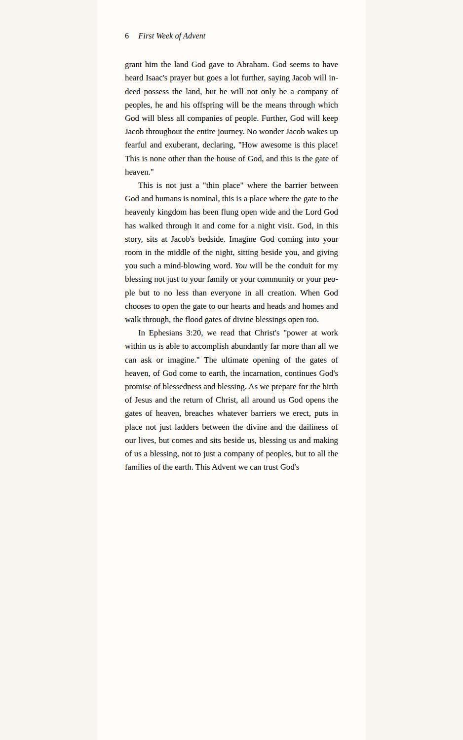6 First Week of Advent
grant him the land God gave to Abraham. God seems to have heard Isaac's prayer but goes a lot further, saying Jacob will indeed possess the land, but he will not only be a company of peoples, he and his offspring will be the means through which God will bless all companies of people. Further, God will keep Jacob throughout the entire journey. No wonder Jacob wakes up fearful and exuberant, declaring, "How awesome is this place! This is none other than the house of God, and this is the gate of heaven."
This is not just a "thin place" where the barrier between God and humans is nominal, this is a place where the gate to the heavenly kingdom has been flung open wide and the Lord God has walked through it and come for a night visit. God, in this story, sits at Jacob's bedside. Imagine God coming into your room in the middle of the night, sitting beside you, and giving you such a mind-blowing word. You will be the conduit for my blessing not just to your family or your community or your people but to no less than everyone in all creation. When God chooses to open the gate to our hearts and heads and homes and walk through, the flood gates of divine blessings open too.
In Ephesians 3:20, we read that Christ's "power at work within us is able to accomplish abundantly far more than all we can ask or imagine." The ultimate opening of the gates of heaven, of God come to earth, the incarnation, continues God's promise of blessedness and blessing. As we prepare for the birth of Jesus and the return of Christ, all around us God opens the gates of heaven, breaches whatever barriers we erect, puts in place not just ladders between the divine and the dailiness of our lives, but comes and sits beside us, blessing us and making of us a blessing, not to just a company of peoples, but to all the families of the earth. This Advent we can trust God's